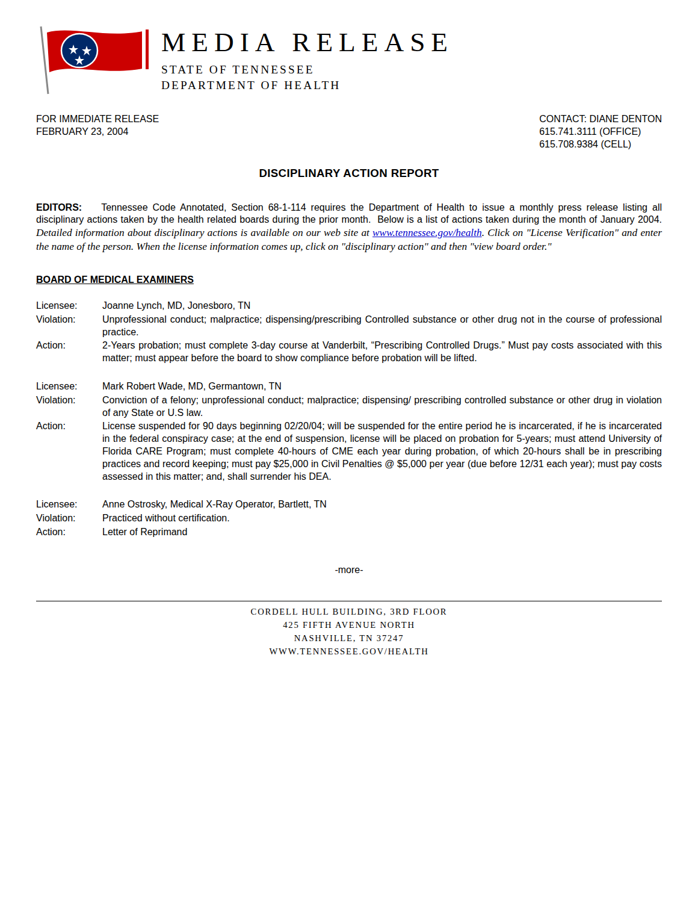MEDIA RELEASE
STATE OF TENNESSEE
DEPARTMENT OF HEALTH
FOR IMMEDIATE RELEASE
FEBRUARY 23, 2004
CONTACT: DIANE DENTON
615.741.3111 (OFFICE)
615.708.9384 (CELL)
DISCIPLINARY ACTION REPORT
EDITORS: Tennessee Code Annotated, Section 68-1-114 requires the Department of Health to issue a monthly press release listing all disciplinary actions taken by the health related boards during the prior month. Below is a list of actions taken during the month of January 2004. Detailed information about disciplinary actions is available on our web site at www.tennessee.gov/health. Click on "License Verification" and enter the name of the person. When the license information comes up, click on "disciplinary action" and then "view board order."
BOARD OF MEDICAL EXAMINERS
| Licensee: | Joanne Lynch, MD, Jonesboro, TN |
| Violation: | Unprofessional conduct; malpractice; dispensing/prescribing Controlled substance or other drug not in the course of professional practice. |
| Action: | 2-Years probation; must complete 3-day course at Vanderbilt, “Prescribing Controlled Drugs.” Must pay costs associated with this matter; must appear before the board to show compliance before probation will be lifted. |
| Licensee: | Mark Robert Wade, MD, Germantown, TN |
| Violation: | Conviction of a felony; unprofessional conduct; malpractice; dispensing/ prescribing controlled substance or other drug in violation of any State or U.S law. |
| Action: | License suspended for 90 days beginning 02/20/04; will be suspended for the entire period he is incarcerated, if he is incarcerated in the federal conspiracy case; at the end of suspension, license will be placed on probation for 5-years; must attend University of Florida CARE Program; must complete 40-hours of CME each year during probation, of which 20-hours shall be in prescribing practices and record keeping; must pay $25,000 in Civil Penalties @ $5,000 per year (due before 12/31 each year); must pay costs assessed in this matter; and, shall surrender his DEA. |
| Licensee: | Anne Ostrosky, Medical X-Ray Operator, Bartlett, TN |
| Violation: | Practiced without certification. |
| Action: | Letter of Reprimand |
-more-
CORDELL HULL BUILDING, 3RD FLOOR
425 FIFTH AVENUE NORTH
NASHVILLE, TN 37247
WWW.TENNESSEE.GOV/HEALTH